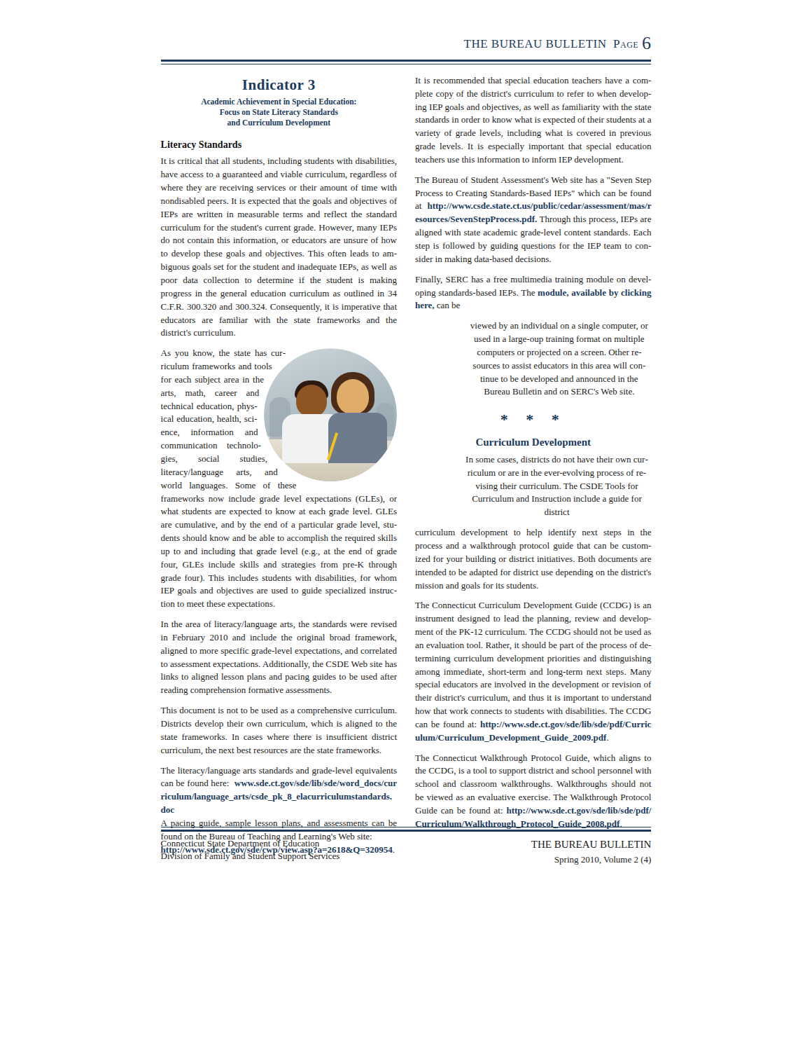THE BUREAU BULLETIN Page 6
Indicator 3
Academic Achievement in Special Education:
Focus on State Literacy Standards
and Curriculum Development
Literacy Standards
It is critical that all students, including students with disabilities, have access to a guaranteed and viable curriculum, regardless of where they are receiving services or their amount of time with nondisabled peers. It is expected that the goals and objectives of IEPs are written in measurable terms and reflect the standard curriculum for the student's current grade. However, many IEPs do not contain this information, or educators are unsure of how to develop these goals and objectives. This often leads to ambiguous goals set for the student and inadequate IEPs, as well as poor data collection to determine if the student is making progress in the general education curriculum as outlined in 34 C.F.R. 300.320 and 300.324. Consequently, it is imperative that educators are familiar with the state frameworks and the district's curriculum.
As you know, the state has curriculum frameworks and tools for each subject area in the arts, math, career and technical education, physical education, health, science, information and communication technologies, social studies, literacy/language arts, and world languages. Some of these frameworks now include grade level expectations (GLEs), or what students are expected to know at each grade level. GLEs are cumulative, and by the end of a particular grade level, students should know and be able to accomplish the required skills up to and including that grade level (e.g., at the end of grade four, GLEs include skills and strategies from pre-K through grade four). This includes students with disabilities, for whom IEP goals and objectives are used to guide specialized instruction to meet these expectations.
In the area of literacy/language arts, the standards were revised in February 2010 and include the original broad framework, aligned to more specific grade-level expectations, and correlated to assessment expectations. Additionally, the CSDE Web site has links to aligned lesson plans and pacing guides to be used after reading comprehension formative assessments.
This document is not to be used as a comprehensive curriculum. Districts develop their own curriculum, which is aligned to the state frameworks. In cases where there is insufficient district curriculum, the next best resources are the state frameworks.
The literacy/language arts standards and grade-level equivalents can be found here: www.sde.ct.gov/sde/lib/sde/word_docs/curriculum/language_arts/csde_pk_8_elacurriculumstandards.doc
A pacing guide, sample lesson plans, and assessments can be found on the Bureau of Teaching and Learning's Web site:
http://www.sde.ct.gov/sde/cwp/view.asp?a=2618&Q=320954.
It is recommended that special education teachers have a complete copy of the district's curriculum to refer to when developing IEP goals and objectives, as well as familiarity with the state standards in order to know what is expected of their students at a variety of grade levels, including what is covered in previous grade levels. It is especially important that special education teachers use this information to inform IEP development.
The Bureau of Student Assessment's Web site has a "Seven Step Process to Creating Standards-Based IEPs" which can be found at http://www.csde.state.ct.us/public/cedar/assessment/mas/resources/SevenStepProcess.pdf. Through this process, IEPs are aligned with state academic grade-level content standards. Each step is followed by guiding questions for the IEP team to consider in making data-based decisions.
Finally, SERC has a free multimedia training module on developing standards-based IEPs. The module, available by clicking here, can be
viewed by an individual on a single computer, or used in a large-oup training format on multiple computers or projected on a screen. Other resources to assist educators in this area will continue to be developed and announced in the Bureau Bulletin and on SERC's Web site.
* * *
Curriculum Development
In some cases, districts do not have their own curriculum or are in the ever-evolving process of revising their curriculum. The CSDE Tools for Curriculum and Instruction include a guide for district
curriculum development to help identify next steps in the process and a walkthrough protocol guide that can be customized for your building or district initiatives. Both documents are intended to be adapted for district use depending on the district's mission and goals for its students.
The Connecticut Curriculum Development Guide (CCDG) is an instrument designed to lead the planning, review and development of the PK-12 curriculum. The CCDG should not be used as an evaluation tool. Rather, it should be part of the process of determining curriculum development priorities and distinguishing among immediate, short-term and long-term next steps. Many special educators are involved in the development or revision of their district's curriculum, and thus it is important to understand how that work connects to students with disabilities. The CCDG can be found at: http://www.sde.ct.gov/sde/lib/sde/pdf/Curriculum/Curriculum_Development_Guide_2009.pdf.
The Connecticut Walkthrough Protocol Guide, which aligns to the CCDG, is a tool to support district and school personnel with school and classroom walkthroughs. Walkthroughs should not be viewed as an evaluative exercise. The Walkthrough Protocol Guide can be found at: http://www.sde.ct.gov/sde/lib/sde/pdf/Curriculum/Walkthrough_Protocol_Guide_2008.pdf.
Connecticut State Department of Education
Division of Family and Student Support Services
THE BUREAU BULLETIN
Spring 2010, Volume 2 (4)